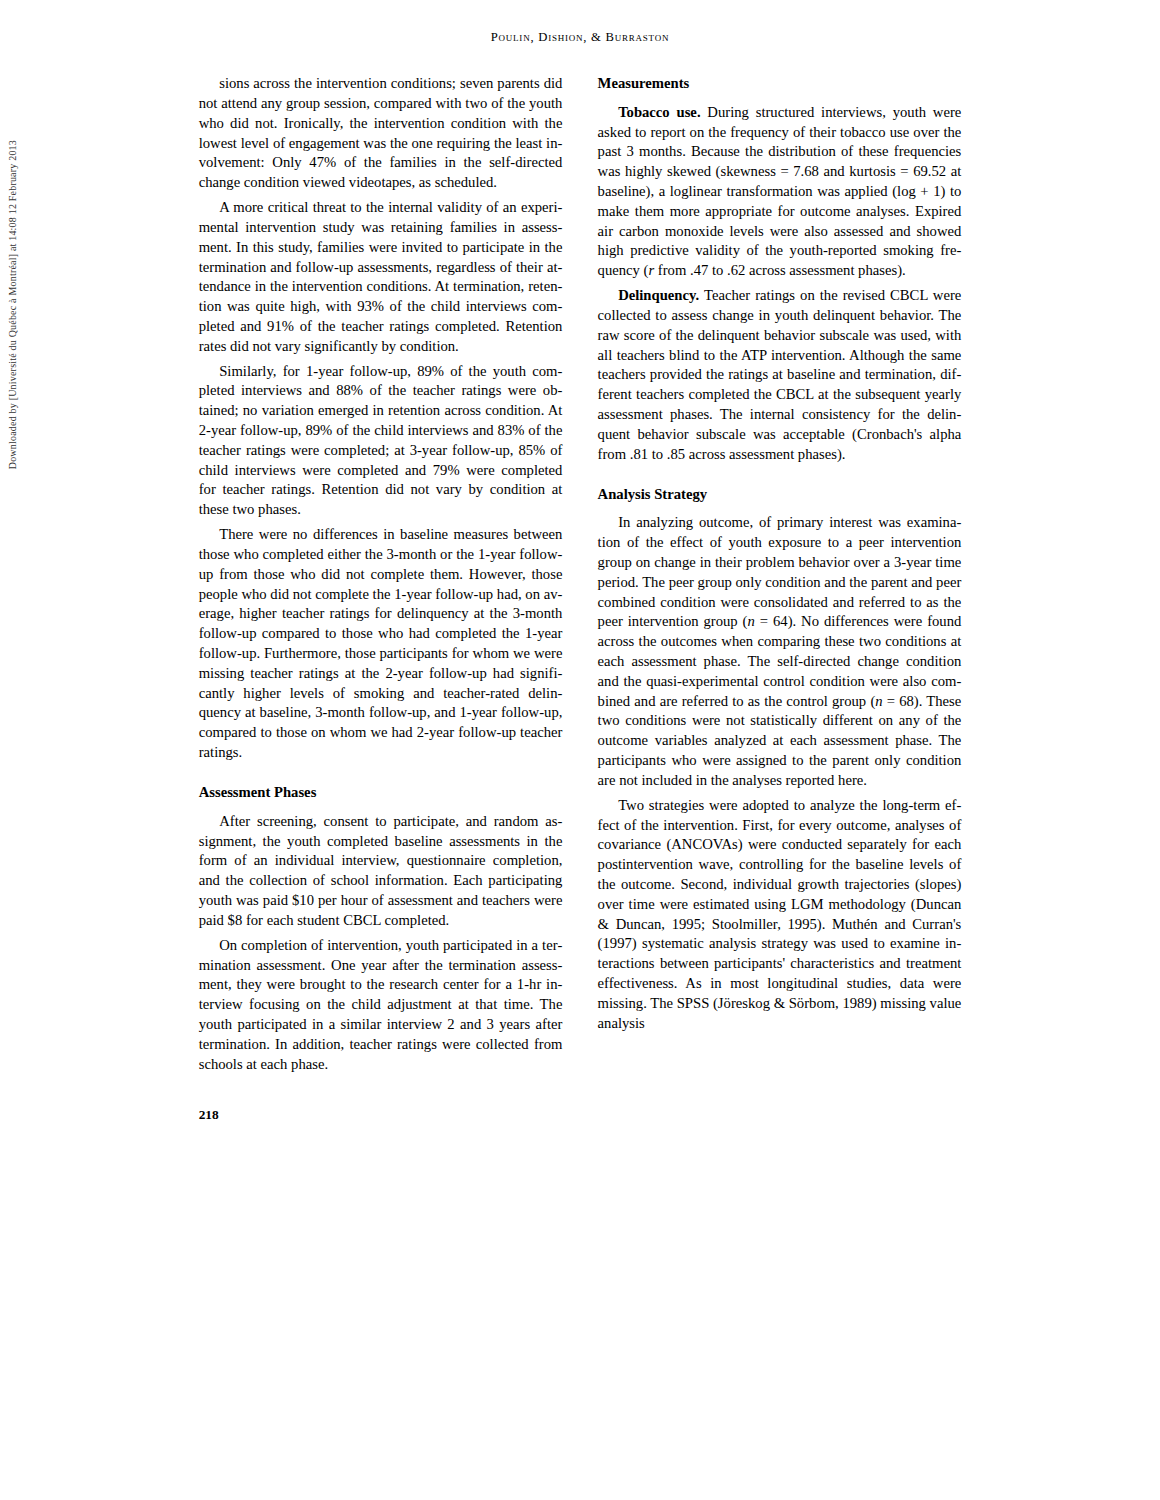Downloaded by [Université du Québec à Montréal] at 14:08 12 February 2013
Poulin, Dishion, & Burraston
sions across the intervention conditions; seven parents did not attend any group session, compared with two of the youth who did not. Ironically, the intervention condition with the lowest level of engagement was the one requiring the least involvement: Only 47% of the families in the self-directed change condition viewed videotapes, as scheduled.
A more critical threat to the internal validity of an experimental intervention study was retaining families in assessment. In this study, families were invited to participate in the termination and follow-up assessments, regardless of their attendance in the intervention conditions. At termination, retention was quite high, with 93% of the child interviews completed and 91% of the teacher ratings completed. Retention rates did not vary significantly by condition.
Similarly, for 1-year follow-up, 89% of the youth completed interviews and 88% of the teacher ratings were obtained; no variation emerged in retention across condition. At 2-year follow-up, 89% of the child interviews and 83% of the teacher ratings were completed; at 3-year follow-up, 85% of child interviews were completed and 79% were completed for teacher ratings. Retention did not vary by condition at these two phases.
There were no differences in baseline measures between those who completed either the 3-month or the 1-year follow-up from those who did not complete them. However, those people who did not complete the 1-year follow-up had, on average, higher teacher ratings for delinquency at the 3-month follow-up compared to those who had completed the 1-year follow-up. Furthermore, those participants for whom we were missing teacher ratings at the 2-year follow-up had significantly higher levels of smoking and teacher-rated delinquency at baseline, 3-month follow-up, and 1-year follow-up, compared to those on whom we had 2-year follow-up teacher ratings.
Assessment Phases
After screening, consent to participate, and random assignment, the youth completed baseline assessments in the form of an individual interview, questionnaire completion, and the collection of school information. Each participating youth was paid $10 per hour of assessment and teachers were paid $8 for each student CBCL completed.
On completion of intervention, youth participated in a termination assessment. One year after the termination assessment, they were brought to the research center for a 1-hr interview focusing on the child adjustment at that time. The youth participated in a similar interview 2 and 3 years after termination. In addition, teacher ratings were collected from schools at each phase.
Measurements
Tobacco use. During structured interviews, youth were asked to report on the frequency of their tobacco use over the past 3 months. Because the distribution of these frequencies was highly skewed (skewness = 7.68 and kurtosis = 69.52 at baseline), a loglinear transformation was applied (log + 1) to make them more appropriate for outcome analyses. Expired air carbon monoxide levels were also assessed and showed high predictive validity of the youth-reported smoking frequency (r from .47 to .62 across assessment phases).
Delinquency. Teacher ratings on the revised CBCL were collected to assess change in youth delinquent behavior. The raw score of the delinquent behavior subscale was used, with all teachers blind to the ATP intervention. Although the same teachers provided the ratings at baseline and termination, different teachers completed the CBCL at the subsequent yearly assessment phases. The internal consistency for the delinquent behavior subscale was acceptable (Cronbach's alpha from .81 to .85 across assessment phases).
Analysis Strategy
In analyzing outcome, of primary interest was examination of the effect of youth exposure to a peer intervention group on change in their problem behavior over a 3-year time period. The peer group only condition and the parent and peer combined condition were consolidated and referred to as the peer intervention group (n = 64). No differences were found across the outcomes when comparing these two conditions at each assessment phase. The self-directed change condition and the quasi-experimental control condition were also combined and are referred to as the control group (n = 68). These two conditions were not statistically different on any of the outcome variables analyzed at each assessment phase. The participants who were assigned to the parent only condition are not included in the analyses reported here.
Two strategies were adopted to analyze the long-term effect of the intervention. First, for every outcome, analyses of covariance (ANCOVAs) were conducted separately for each postintervention wave, controlling for the baseline levels of the outcome. Second, individual growth trajectories (slopes) over time were estimated using LGM methodology (Duncan & Duncan, 1995; Stoolmiller, 1995). Muthén and Curran's (1997) systematic analysis strategy was used to examine interactions between participants' characteristics and treatment effectiveness. As in most longitudinal studies, data were missing. The SPSS (Jöreskog & Sörbom, 1989) missing value analysis
218